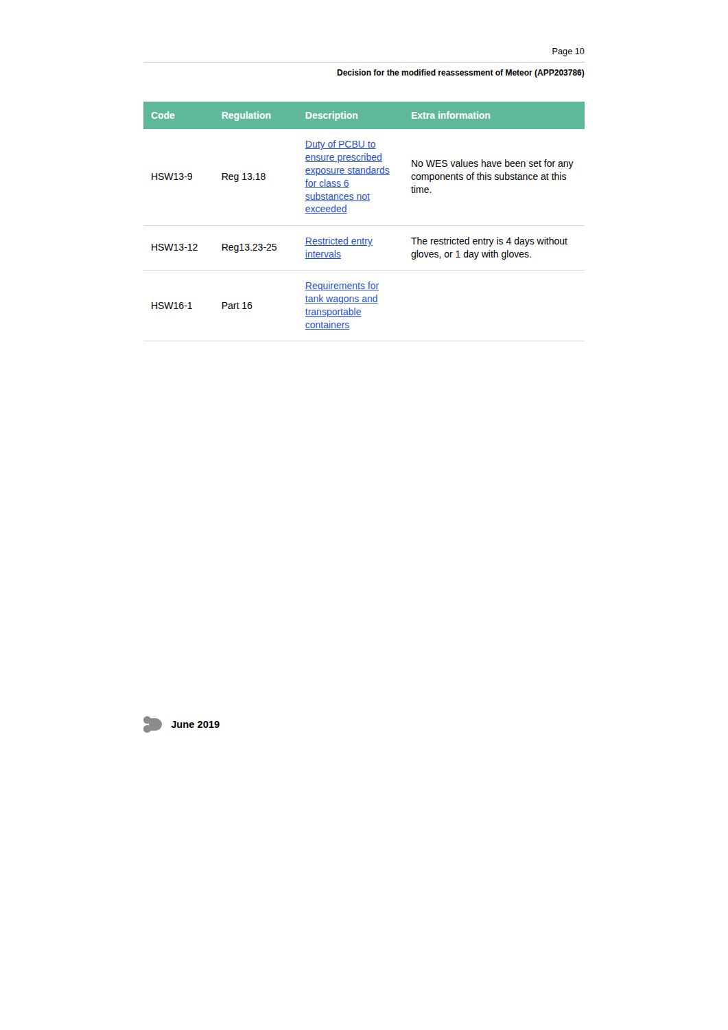Page 10
Decision for the modified reassessment of Meteor (APP203786)
| Code | Regulation | Description | Extra information |
| --- | --- | --- | --- |
| HSW13-9 | Reg 13.18 | Duty of PCBU to ensure prescribed exposure standards for class 6 substances not exceeded | No WES values have been set for any components of this substance at this time. |
| HSW13-12 | Reg13.23-25 | Restricted entry intervals | The restricted entry is 4 days without gloves, or 1 day with gloves. |
| HSW16-1 | Part 16 | Requirements for tank wagons and transportable containers | |
June 2019